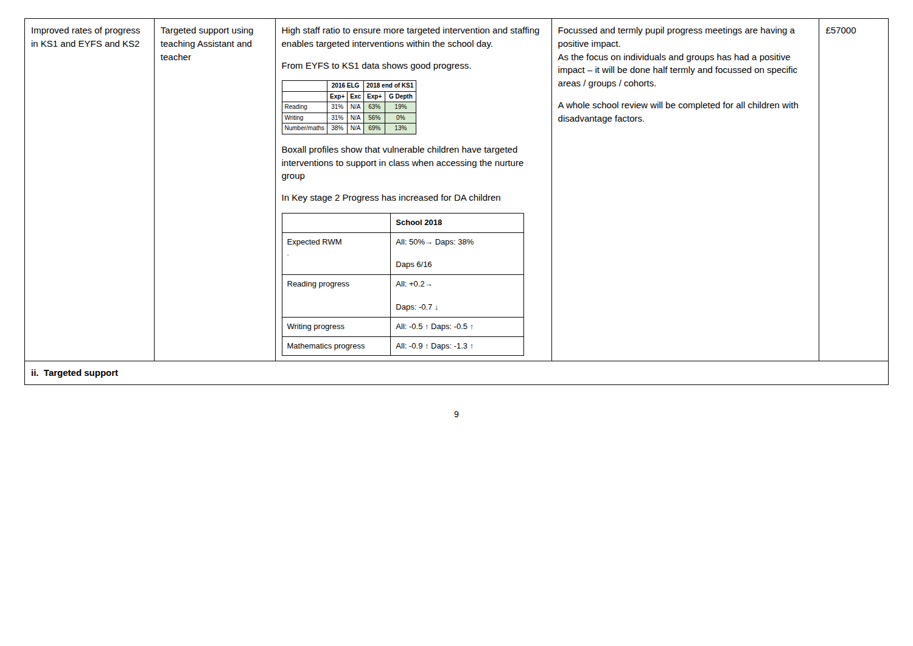| Improved rates of progress in KS1 and EYFS and KS2 | Targeted support using teaching Assistant and teacher | High staff ratio to ensure more targeted intervention and staffing enables targeted interventions within the school day. From EYFS to KS1 data shows good progress. / / 2016 ELG / 2018 end of KS1 / / / Exp+ / Exc / Exp+ / G Depth / / Reading / 31% / N/A / 63% / 19% / / Writing / 31% / N/A / 56% / 0% / / Number/maths / 38% / N/A / 69% / 13% / Boxall profiles show that vulnerable children have targeted interventions to support in class when accessing the nurture group In Key stage 2 Progress has increased for DA children / / School 2018 / / Expected RWM . / All: 50%→ Daps: 38% Daps 6/16 / / Reading progress / All: +0.2→ Daps: -0.7 ↓ / / Writing progress / All: -0.5 ↑ Daps: -0.5 ↑ / / Mathematics progress / All: -0.9 ↑ Daps: -1.3 ↑ / | Focussed and termly pupil progress meetings are having a positive impact. As the focus on individuals and groups has had a positive impact – it will be done half termly and focussed on specific areas / groups / cohorts. A whole school review will be completed for all children with disadvantage factors. | £57000 |
| ii. Targeted support |
9